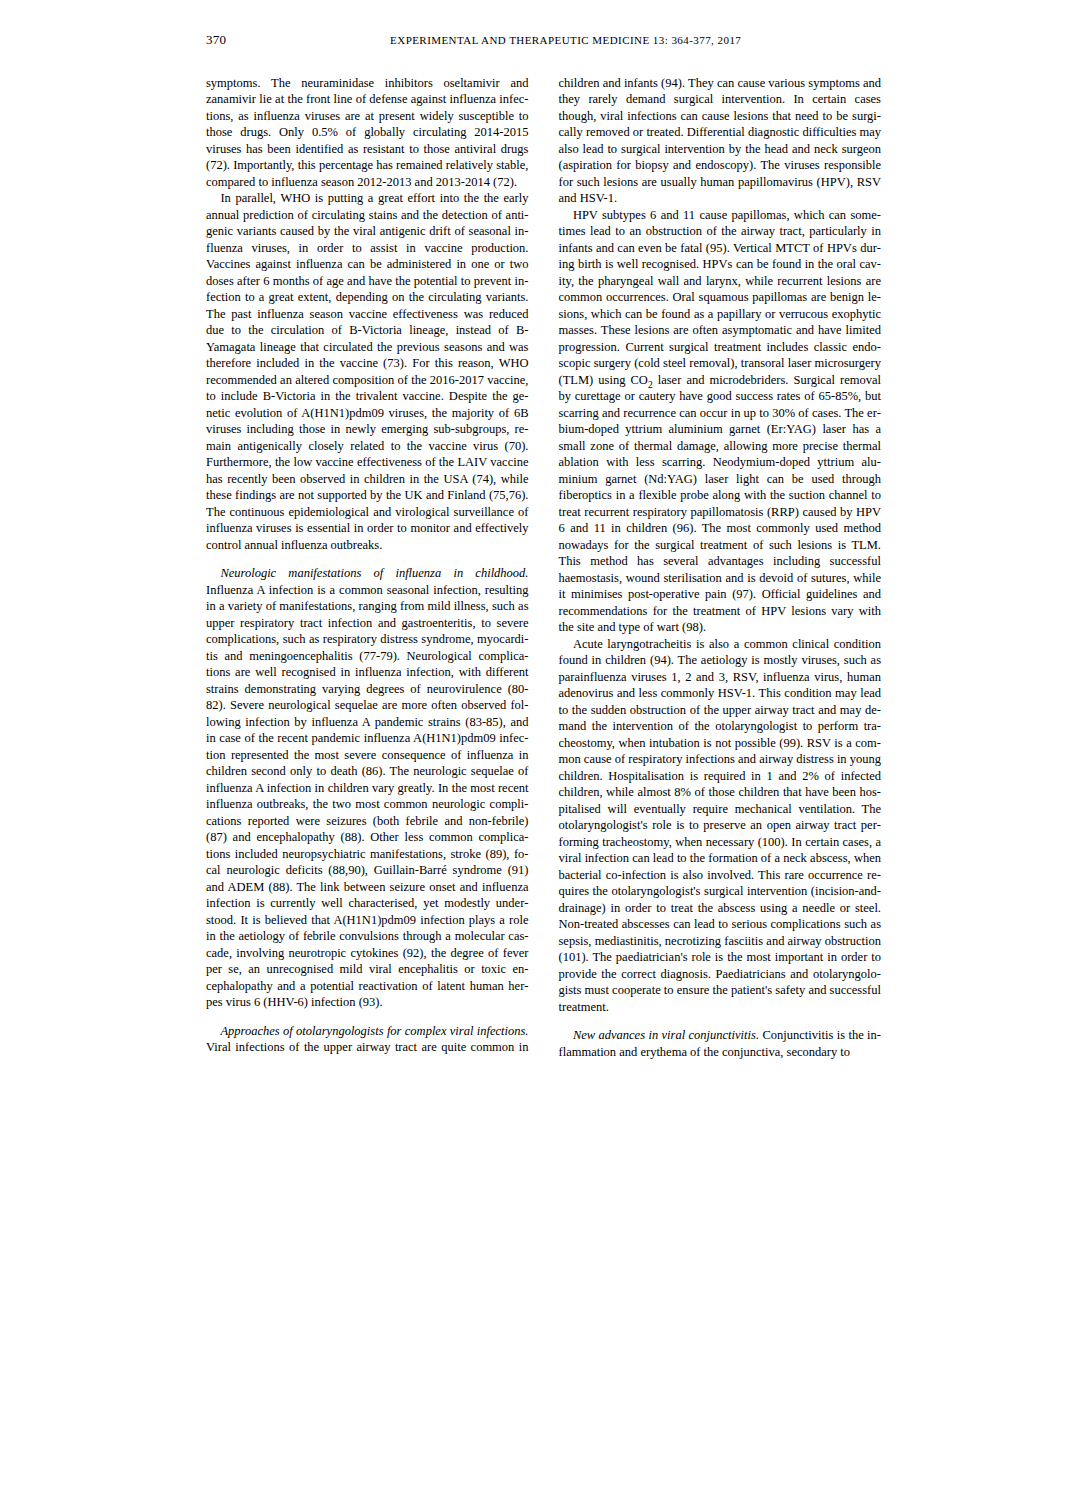370 Experimental and Therapeutic Medicine 13: 364-377, 2017
symptoms. The neuraminidase inhibitors oseltamivir and zanamivir lie at the front line of defense against influenza infections, as influenza viruses are at present widely susceptible to those drugs. Only 0.5% of globally circulating 2014-2015 viruses has been identified as resistant to those antiviral drugs (72). Importantly, this percentage has remained relatively stable, compared to influenza season 2012-2013 and 2013-2014 (72).
In parallel, WHO is putting a great effort into the the early annual prediction of circulating stains and the detection of antigenic variants caused by the viral antigenic drift of seasonal influenza viruses, in order to assist in vaccine production. Vaccines against influenza can be administered in one or two doses after 6 months of age and have the potential to prevent infection to a great extent, depending on the circulating variants. The past influenza season vaccine effectiveness was reduced due to the circulation of B-Victoria lineage, instead of B-Yamagata lineage that circulated the previous seasons and was therefore included in the vaccine (73). For this reason, WHO recommended an altered composition of the 2016-2017 vaccine, to include B-Victoria in the trivalent vaccine. Despite the genetic evolution of A(H1N1)pdm09 viruses, the majority of 6B viruses including those in newly emerging sub-subgroups, remain antigenically closely related to the vaccine virus (70). Furthermore, the low vaccine effectiveness of the LAIV vaccine has recently been observed in children in the USA (74), while these findings are not supported by the UK and Finland (75,76). The continuous epidemiological and virological surveillance of influenza viruses is essential in order to monitor and effectively control annual influenza outbreaks.
Neurologic manifestations of influenza in childhood. Influenza A infection is a common seasonal infection, resulting in a variety of manifestations, ranging from mild illness, such as upper respiratory tract infection and gastroenteritis, to severe complications, such as respiratory distress syndrome, myocarditis and meningoencephalitis (77-79). Neurological complications are well recognised in influenza infection, with different strains demonstrating varying degrees of neurovirulence (80-82). Severe neurological sequelae are more often observed following infection by influenza A pandemic strains (83-85), and in case of the recent pandemic influenza A(H1N1)pdm09 infection represented the most severe consequence of influenza in children second only to death (86). The neurologic sequelae of influenza A infection in children vary greatly. In the most recent influenza outbreaks, the two most common neurologic complications reported were seizures (both febrile and non-febrile) (87) and encephalopathy (88). Other less common complications included neuropsychiatric manifestations, stroke (89), focal neurologic deficits (88,90), Guillain-Barré syndrome (91) and ADEM (88). The link between seizure onset and influenza infection is currently well characterised, yet modestly understood. It is believed that A(H1N1)pdm09 infection plays a role in the aetiology of febrile convulsions through a molecular cascade, involving neurotropic cytokines (92), the degree of fever per se, an unrecognised mild viral encephalitis or toxic encephalopathy and a potential reactivation of latent human herpes virus 6 (HHV-6) infection (93).
Approaches of otolaryngologists for complex viral infections. Viral infections of the upper airway tract are quite common in children and infants (94). They can cause various symptoms and they rarely demand surgical intervention. In certain cases though, viral infections can cause lesions that need to be surgically removed or treated. Differential diagnostic difficulties may also lead to surgical intervention by the head and neck surgeon (aspiration for biopsy and endoscopy). The viruses responsible for such lesions are usually human papillomavirus (HPV), RSV and HSV-1.
HPV subtypes 6 and 11 cause papillomas, which can sometimes lead to an obstruction of the airway tract, particularly in infants and can even be fatal (95). Vertical MTCT of HPVs during birth is well recognised. HPVs can be found in the oral cavity, the pharyngeal wall and larynx, while recurrent lesions are common occurrences. Oral squamous papillomas are benign lesions, which can be found as a papillary or verrucous exophytic masses. These lesions are often asymptomatic and have limited progression. Current surgical treatment includes classic endoscopic surgery (cold steel removal), transoral laser microsurgery (TLM) using CO2 laser and microdebriders. Surgical removal by curettage or cautery have good success rates of 65-85%, but scarring and recurrence can occur in up to 30% of cases. The erbium-doped yttrium aluminium garnet (Er:YAG) laser has a small zone of thermal damage, allowing more precise thermal ablation with less scarring. Neodymium-doped yttrium aluminium garnet (Nd:YAG) laser light can be used through fiberoptics in a flexible probe along with the suction channel to treat recurrent respiratory papillomatosis (RRP) caused by HPV 6 and 11 in children (96). The most commonly used method nowadays for the surgical treatment of such lesions is TLM. This method has several advantages including successful haemostasis, wound sterilisation and is devoid of sutures, while it minimises post-operative pain (97). Official guidelines and recommendations for the treatment of HPV lesions vary with the site and type of wart (98).
Acute laryngotracheitis is also a common clinical condition found in children (94). The aetiology is mostly viruses, such as parainfluenza viruses 1, 2 and 3, RSV, influenza virus, human adenovirus and less commonly HSV-1. This condition may lead to the sudden obstruction of the upper airway tract and may demand the intervention of the otolaryngologist to perform tracheostomy, when intubation is not possible (99). RSV is a common cause of respiratory infections and airway distress in young children. Hospitalisation is required in 1 and 2% of infected children, while almost 8% of those children that have been hospitalised will eventually require mechanical ventilation. The otolaryngologist's role is to preserve an open airway tract performing tracheostomy, when necessary (100). In certain cases, a viral infection can lead to the formation of a neck abscess, when bacterial co-infection is also involved. This rare occurrence requires the otolaryngologist's surgical intervention (incision-and-drainage) in order to treat the abscess using a needle or steel. Non-treated abscesses can lead to serious complications such as sepsis, mediastinitis, necrotizing fasciitis and airway obstruction (101). The paediatrician's role is the most important in order to provide the correct diagnosis. Paediatricians and otolaryngologists must cooperate to ensure the patient's safety and successful treatment.
New advances in viral conjunctivitis. Conjunctivitis is the inflammation and erythema of the conjunctiva, secondary to